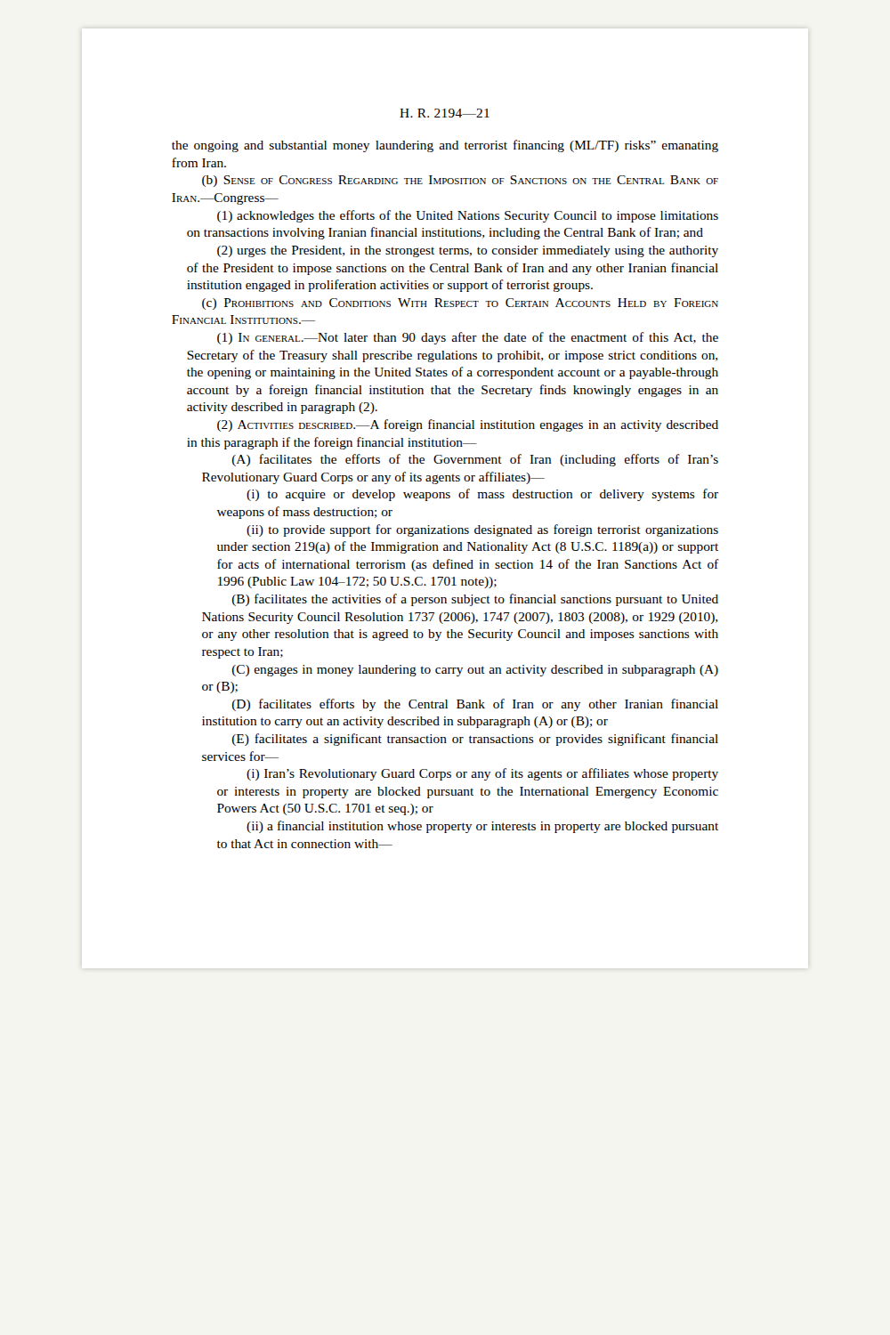H. R. 2194—21
the ongoing and substantial money laundering and terrorist financing (ML/TF) risks” emanating from Iran.
(b) Sense of Congress Regarding the Imposition of Sanctions on the Central Bank of Iran.—Congress—
(1) acknowledges the efforts of the United Nations Security Council to impose limitations on transactions involving Iranian financial institutions, including the Central Bank of Iran; and
(2) urges the President, in the strongest terms, to consider immediately using the authority of the President to impose sanctions on the Central Bank of Iran and any other Iranian financial institution engaged in proliferation activities or support of terrorist groups.
(c) Prohibitions and Conditions With Respect to Certain Accounts Held by Foreign Financial Institutions.—
(1) In general.—Not later than 90 days after the date of the enactment of this Act, the Secretary of the Treasury shall prescribe regulations to prohibit, or impose strict conditions on, the opening or maintaining in the United States of a correspondent account or a payable-through account by a foreign financial institution that the Secretary finds knowingly engages in an activity described in paragraph (2).
(2) Activities described.—A foreign financial institution engages in an activity described in this paragraph if the foreign financial institution—
(A) facilitates the efforts of the Government of Iran (including efforts of Iran’s Revolutionary Guard Corps or any of its agents or affiliates)—
(i) to acquire or develop weapons of mass destruction or delivery systems for weapons of mass destruction; or
(ii) to provide support for organizations designated as foreign terrorist organizations under section 219(a) of the Immigration and Nationality Act (8 U.S.C. 1189(a)) or support for acts of international terrorism (as defined in section 14 of the Iran Sanctions Act of 1996 (Public Law 104–172; 50 U.S.C. 1701 note));
(B) facilitates the activities of a person subject to financial sanctions pursuant to United Nations Security Council Resolution 1737 (2006), 1747 (2007), 1803 (2008), or 1929 (2010), or any other resolution that is agreed to by the Security Council and imposes sanctions with respect to Iran;
(C) engages in money laundering to carry out an activity described in subparagraph (A) or (B);
(D) facilitates efforts by the Central Bank of Iran or any other Iranian financial institution to carry out an activity described in subparagraph (A) or (B); or
(E) facilitates a significant transaction or transactions or provides significant financial services for—
(i) Iran’s Revolutionary Guard Corps or any of its agents or affiliates whose property or interests in property are blocked pursuant to the International Emergency Economic Powers Act (50 U.S.C. 1701 et seq.); or
(ii) a financial institution whose property or interests in property are blocked pursuant to that Act in connection with—